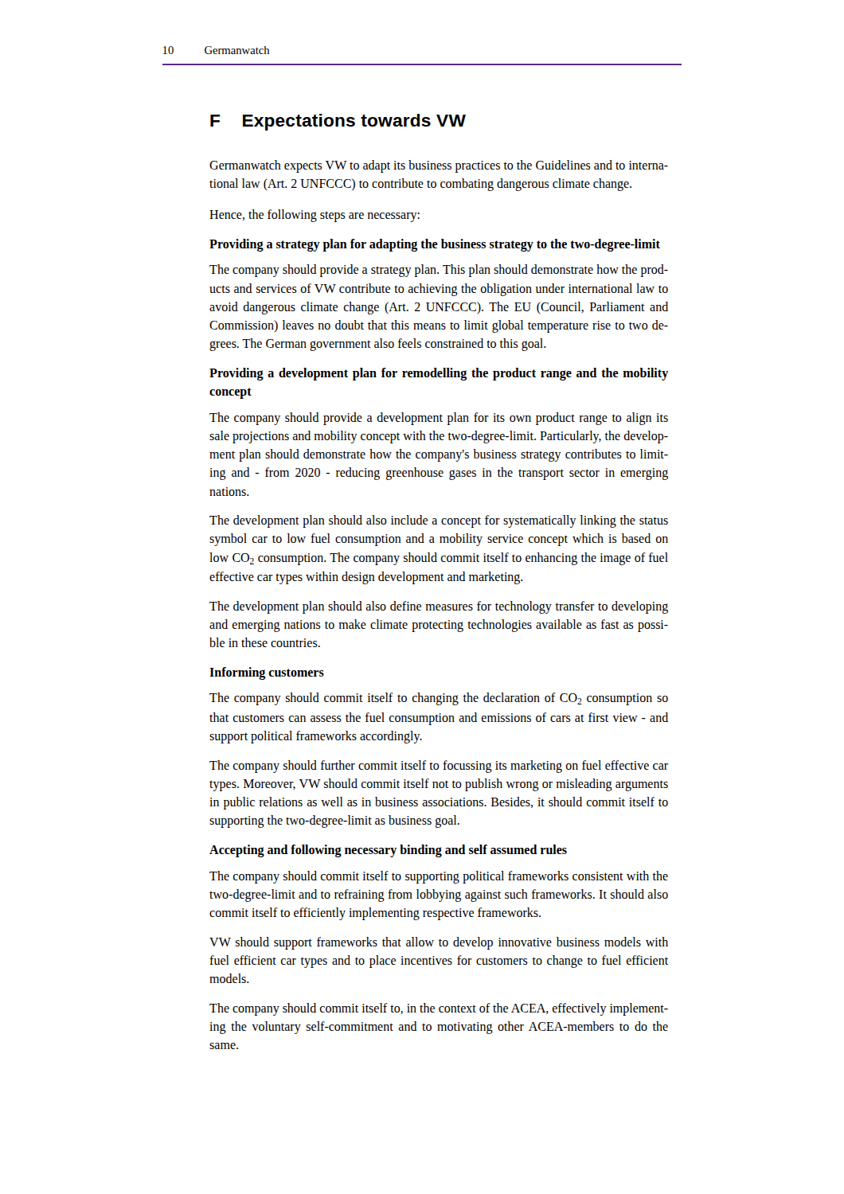10 Germanwatch
FExpectations towards VW
Germanwatch expects VW to adapt its business practices to the Guidelines and to international law (Art. 2 UNFCCC) to contribute to combating dangerous climate change.
Hence, the following steps are necessary:
Providing a strategy plan for adapting the business strategy to the two-degree-limit
The company should provide a strategy plan. This plan should demonstrate how the products and services of VW contribute to achieving the obligation under international law to avoid dangerous climate change (Art. 2 UNFCCC). The EU (Council, Parliament and Commission) leaves no doubt that this means to limit global temperature rise to two degrees. The German government also feels constrained to this goal.
Providing a development plan for remodelling the product range and the mobility concept
The company should provide a development plan for its own product range to align its sale projections and mobility concept with the two-degree-limit. Particularly, the development plan should demonstrate how the company's business strategy contributes to limiting and - from 2020 - reducing greenhouse gases in the transport sector in emerging nations.
The development plan should also include a concept for systematically linking the status symbol car to low fuel consumption and a mobility service concept which is based on low CO2 consumption. The company should commit itself to enhancing the image of fuel effective car types within design development and marketing.
The development plan should also define measures for technology transfer to developing and emerging nations to make climate protecting technologies available as fast as possible in these countries.
Informing customers
The company should commit itself to changing the declaration of CO2 consumption so that customers can assess the fuel consumption and emissions of cars at first view - and support political frameworks accordingly.
The company should further commit itself to focussing its marketing on fuel effective car types. Moreover, VW should commit itself not to publish wrong or misleading arguments in public relations as well as in business associations. Besides, it should commit itself to supporting the two-degree-limit as business goal.
Accepting and following necessary binding and self assumed rules
The company should commit itself to supporting political frameworks consistent with the two-degree-limit and to refraining from lobbying against such frameworks. It should also commit itself to efficiently implementing respective frameworks.
VW should support frameworks that allow to develop innovative business models with fuel efficient car types and to place incentives for customers to change to fuel efficient models.
The company should commit itself to, in the context of the ACEA, effectively implementing the voluntary self-commitment and to motivating other ACEA-members to do the same.